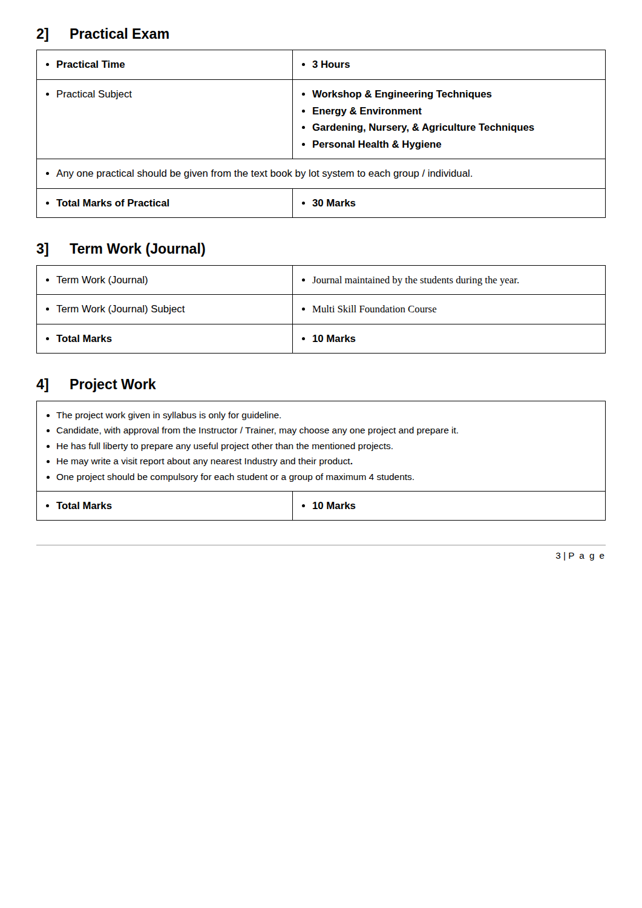2] Practical Exam
| Practical Time | 3 Hours |
| Practical Subject | Workshop & Engineering Techniques Energy & Environment Gardening, Nursery, & Agriculture Techniques Personal Health & Hygiene |
| Any one practical should be given from the text book by lot system to each group / individual. |
| Total Marks of Practical | 30 Marks |
3] Term Work (Journal)
| Term Work (Journal) | Journal maintained by the students during the year. |
| Term Work (Journal) Subject | Multi Skill Foundation Course |
| Total Marks | 10 Marks |
4] Project Work
| The project work given in syllabus is only for guideline. Candidate, with approval from the Instructor / Trainer, may choose any one project and prepare it. He has full liberty to prepare any useful project other than the mentioned projects. He may write a visit report about any nearest Industry and their product . One project should be compulsory for each student or a group of maximum 4 students. |
| Total Marks | 10 Marks |
3 | P a g e